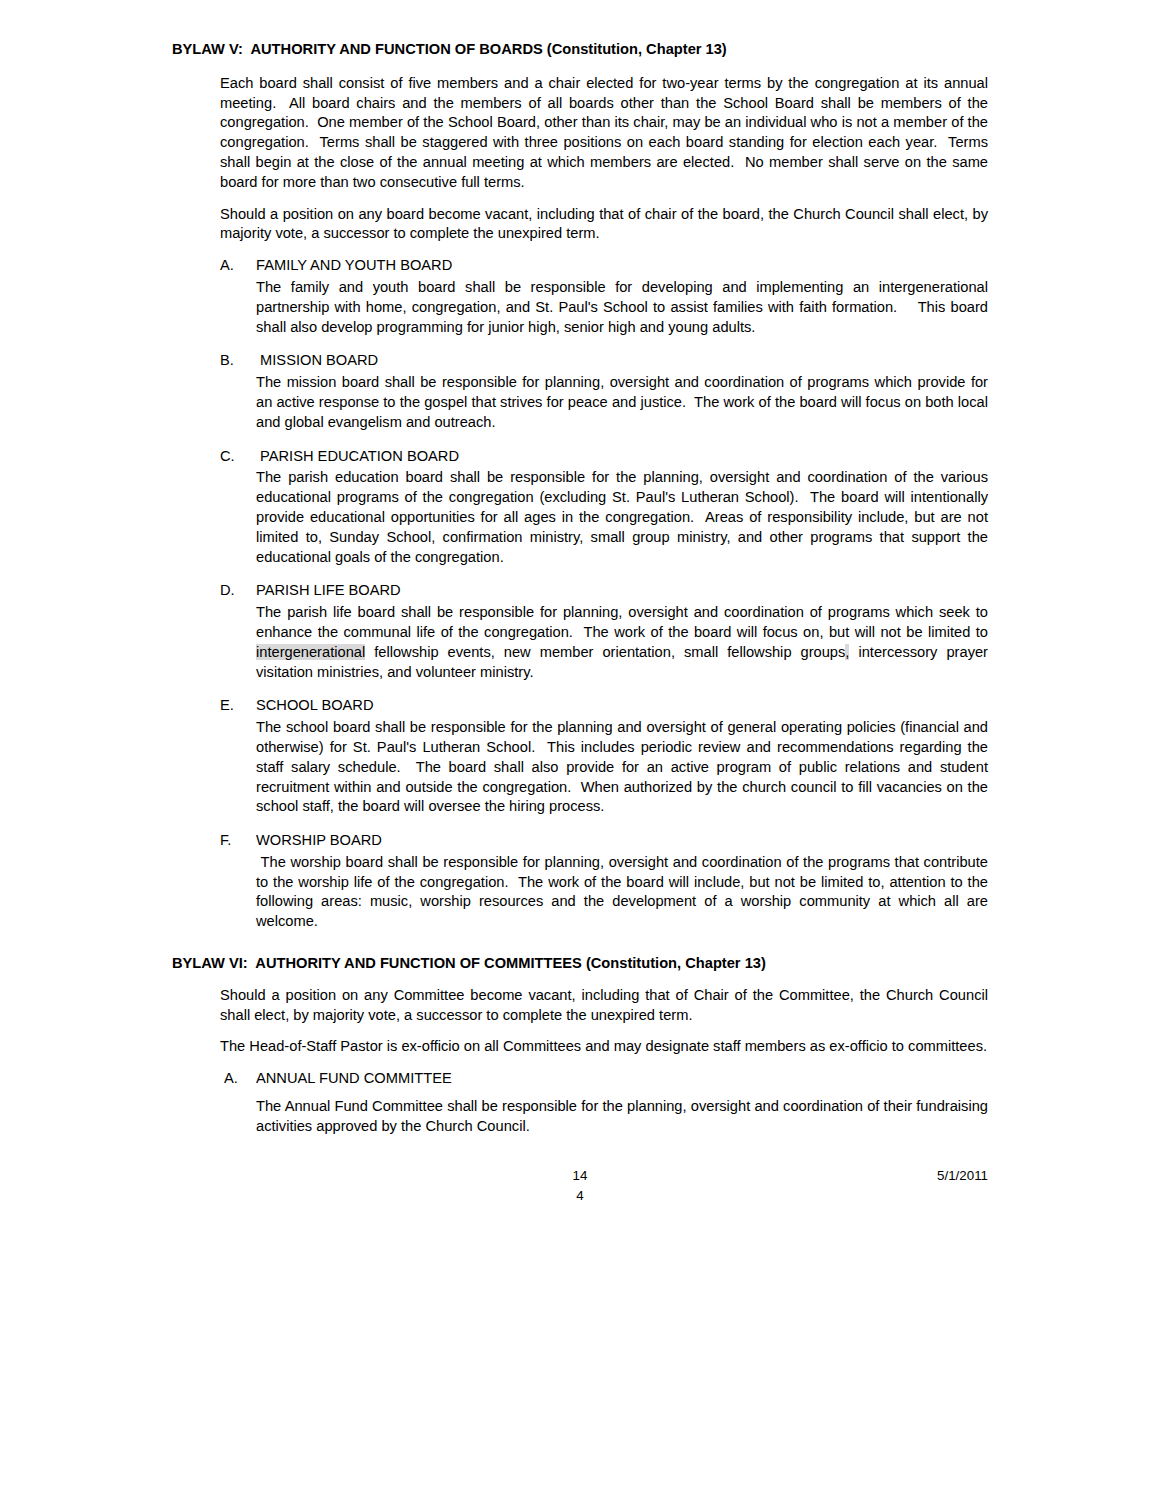BYLAW V: AUTHORITY AND FUNCTION OF BOARDS (Constitution, Chapter 13)
Each board shall consist of five members and a chair elected for two-year terms by the congregation at its annual meeting. All board chairs and the members of all boards other than the School Board shall be members of the congregation. One member of the School Board, other than its chair, may be an individual who is not a member of the congregation. Terms shall be staggered with three positions on each board standing for election each year. Terms shall begin at the close of the annual meeting at which members are elected. No member shall serve on the same board for more than two consecutive full terms.
Should a position on any board become vacant, including that of chair of the board, the Church Council shall elect, by majority vote, a successor to complete the unexpired term.
A. FAMILY AND YOUTH BOARD
The family and youth board shall be responsible for developing and implementing an intergenerational partnership with home, congregation, and St. Paul's School to assist families with faith formation. This board shall also develop programming for junior high, senior high and young adults.
B. MISSION BOARD
The mission board shall be responsible for planning, oversight and coordination of programs which provide for an active response to the gospel that strives for peace and justice. The work of the board will focus on both local and global evangelism and outreach.
C. PARISH EDUCATION BOARD
The parish education board shall be responsible for the planning, oversight and coordination of the various educational programs of the congregation (excluding St. Paul's Lutheran School). The board will intentionally provide educational opportunities for all ages in the congregation. Areas of responsibility include, but are not limited to, Sunday School, confirmation ministry, small group ministry, and other programs that support the educational goals of the congregation.
D. PARISH LIFE BOARD
The parish life board shall be responsible for planning, oversight and coordination of programs which seek to enhance the communal life of the congregation. The work of the board will focus on, but will not be limited to intergenerational fellowship events, new member orientation, small fellowship groups, intercessory prayer visitation ministries, and volunteer ministry.
E. SCHOOL BOARD
The school board shall be responsible for the planning and oversight of general operating policies (financial and otherwise) for St. Paul's Lutheran School. This includes periodic review and recommendations regarding the staff salary schedule. The board shall also provide for an active program of public relations and student recruitment within and outside the congregation. When authorized by the church council to fill vacancies on the school staff, the board will oversee the hiring process.
F. WORSHIP BOARD
The worship board shall be responsible for planning, oversight and coordination of the programs that contribute to the worship life of the congregation. The work of the board will include, but not be limited to, attention to the following areas: music, worship resources and the development of a worship community at which all are welcome.
BYLAW VI: AUTHORITY AND FUNCTION OF COMMITTEES (Constitution, Chapter 13)
Should a position on any Committee become vacant, including that of Chair of the Committee, the Church Council shall elect, by majority vote, a successor to complete the unexpired term.
The Head-of-Staff Pastor is ex-officio on all Committees and may designate staff members as ex-officio to committees.
A. ANNUAL FUND COMMITTEE
The Annual Fund Committee shall be responsible for the planning, oversight and coordination of their fundraising activities approved by the Church Council.
14
5/1/2011
4